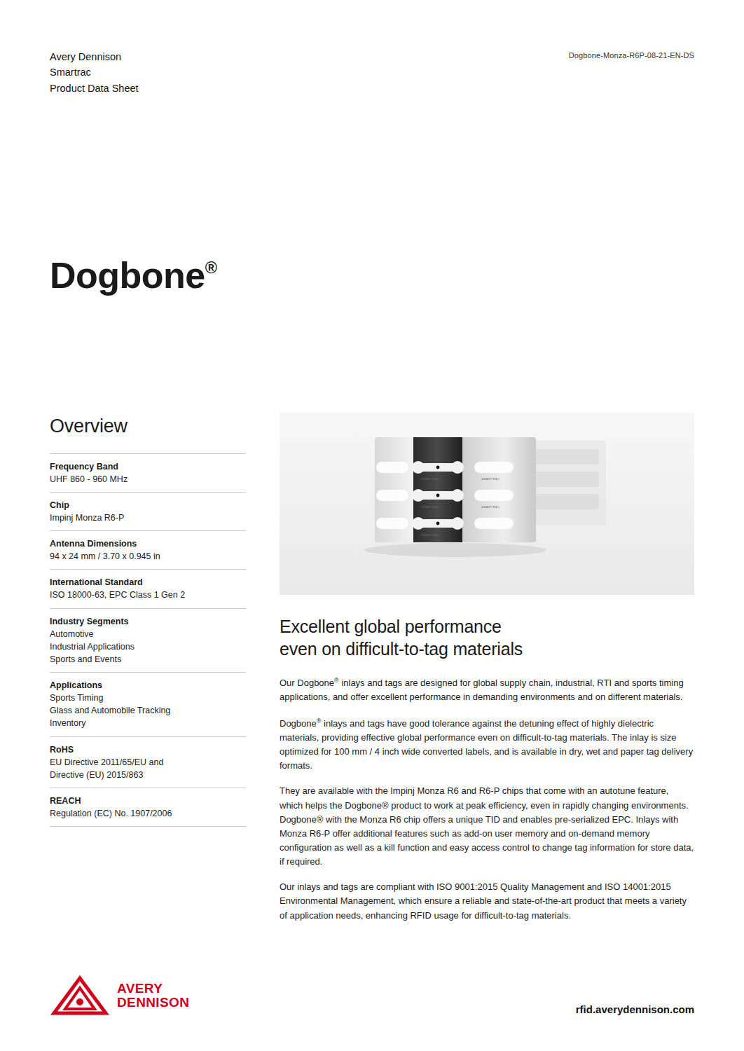Avery Dennison
Smartrac
Product Data Sheet
Dogbone-Monza-R6P-08-21-EN-DS
Dogbone®
Overview
Frequency Band UHF 860 - 960 MHz
Chip Impinj Monza R6-P
Antenna Dimensions 94 x 24 mm / 3.70 x 0.945 in
International Standard ISO 18000-63, EPC Class 1 Gen 2
Industry Segments Automotive Industrial Applications Sports and Events
Applications Sports Timing Glass and Automobile Tracking Inventory
RoHS EU Directive 2011/65/EU and Directive (EU) 2015/863
REACH Regulation (EC) No. 1907/2006
SMARTRAC SMARTRAC SMARTRAC SMARTRAC SMARTRAC
Excellent global performance
even on difficult-to-tag materials
Our Dogbone® inlays and tags are designed for global supply chain, industrial, RTI and sports timing applications, and offer excellent performance in demanding environments and on different materials.
Dogbone® inlays and tags have good tolerance against the detuning effect of highly dielectric materials, providing effective global performance even on difficult-to-tag materials. The inlay is size optimized for 100 mm / 4 inch wide converted labels, and is available in dry, wet and paper tag delivery formats.
They are available with the Impinj Monza R6 and R6-P chips that come with an autotune feature, which helps the Dogbone® product to work at peak efficiency, even in rapidly changing environments. Dogbone® with the Monza R6 chip offers a unique TID and enables pre-serialized EPC. Inlays with Monza R6-P offer additional features such as add-on user memory and on-demand memory configuration as well as a kill function and easy access control to change tag information for store data, if required.
Our inlays and tags are compliant with ISO 9001:2015 Quality Management and ISO 14001:2015 Environmental Management, which ensure a reliable and state-of-the-art product that meets a variety of application needs, enhancing RFID usage for difficult-to-tag materials.
AVERY
DENNISON
rfid.averydennison.com